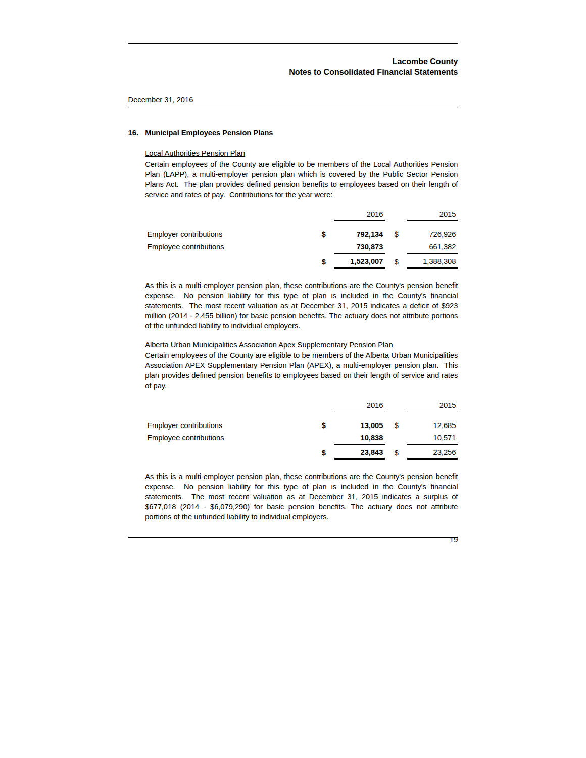Lacombe County
Notes to Consolidated Financial Statements
December 31, 2016
16. Municipal Employees Pension Plans
Local Authorities Pension Plan
Certain employees of the County are eligible to be members of the Local Authorities Pension Plan (LAPP), a multi-employer pension plan which is covered by the Public Sector Pension Plans Act. The plan provides defined pension benefits to employees based on their length of service and rates of pay. Contributions for the year were:
| | | 2016 | | | 2015 |
| Employer contributions | $ | 792,134 | | $ | 726,926 |
| Employee contributions | | 730,873 | | | 661,382 |
| | $ | 1,523,007 | | $ | 1,388,308 |
As this is a multi-employer pension plan, these contributions are the County's pension benefit expense. No pension liability for this type of plan is included in the County's financial statements. The most recent valuation as at December 31, 2015 indicates a deficit of $923 million (2014 - 2.455 billion) for basic pension benefits. The actuary does not attribute portions of the unfunded liability to individual employers.
Alberta Urban Municipalities Association Apex Supplementary Pension Plan
Certain employees of the County are eligible to be members of the Alberta Urban Municipalities Association APEX Supplementary Pension Plan (APEX), a multi-employer pension plan. This plan provides defined pension benefits to employees based on their length of service and rates of pay.
| | | 2016 | | | 2015 |
| Employer contributions | $ | 13,005 | | $ | 12,685 |
| Employee contributions | | 10,838 | | | 10,571 |
| | $ | 23,843 | | $ | 23,256 |
As this is a multi-employer pension plan, these contributions are the County's pension benefit expense. No pension liability for this type of plan is included in the County's financial statements. The most recent valuation as at December 31, 2015 indicates a surplus of $677,018 (2014 - $6,079,290) for basic pension benefits. The actuary does not attribute portions of the unfunded liability to individual employers.
19